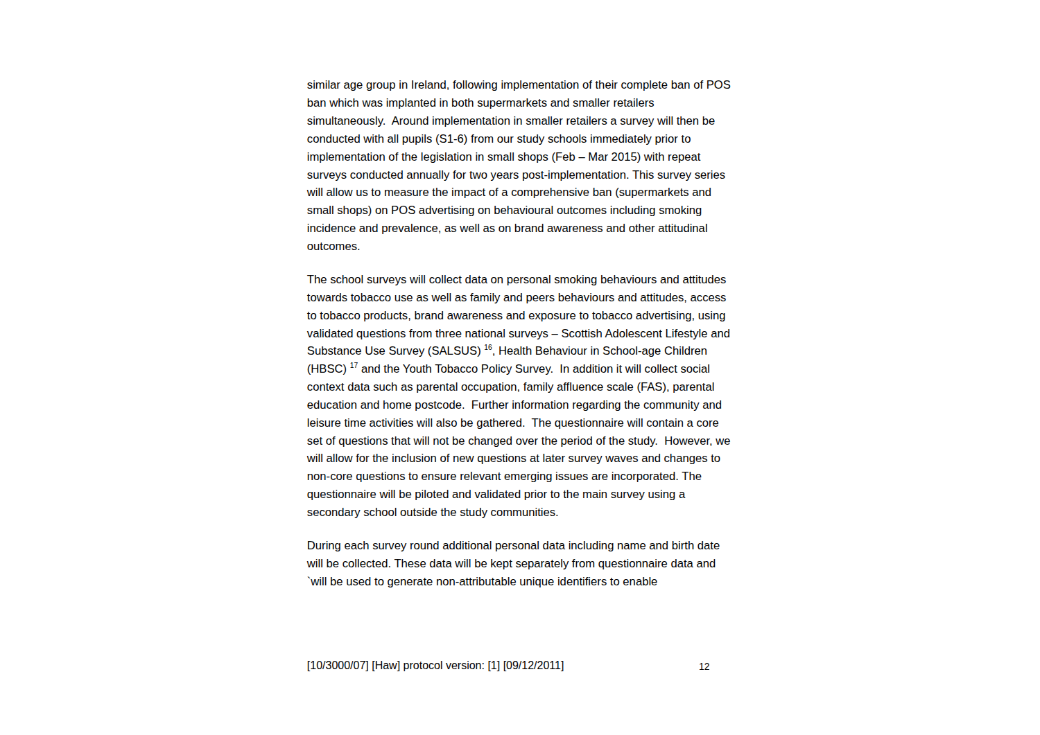similar age group in Ireland, following implementation of their complete ban of POS ban which was implanted in both supermarkets and smaller retailers simultaneously. Around implementation in smaller retailers a survey will then be conducted with all pupils (S1-6) from our study schools immediately prior to implementation of the legislation in small shops (Feb – Mar 2015) with repeat surveys conducted annually for two years post-implementation. This survey series will allow us to measure the impact of a comprehensive ban (supermarkets and small shops) on POS advertising on behavioural outcomes including smoking incidence and prevalence, as well as on brand awareness and other attitudinal outcomes.
The school surveys will collect data on personal smoking behaviours and attitudes towards tobacco use as well as family and peers behaviours and attitudes, access to tobacco products, brand awareness and exposure to tobacco advertising, using validated questions from three national surveys – Scottish Adolescent Lifestyle and Substance Use Survey (SALSUS) 16, Health Behaviour in School-age Children (HBSC) 17 and the Youth Tobacco Policy Survey. In addition it will collect social context data such as parental occupation, family affluence scale (FAS), parental education and home postcode. Further information regarding the community and leisure time activities will also be gathered. The questionnaire will contain a core set of questions that will not be changed over the period of the study. However, we will allow for the inclusion of new questions at later survey waves and changes to non-core questions to ensure relevant emerging issues are incorporated. The questionnaire will be piloted and validated prior to the main survey using a secondary school outside the study communities.
During each survey round additional personal data including name and birth date will be collected. These data will be kept separately from questionnaire data and `will be used to generate non-attributable unique identifiers to enable
[10/3000/07] [Haw] protocol version: [1] [09/12/2011] 12